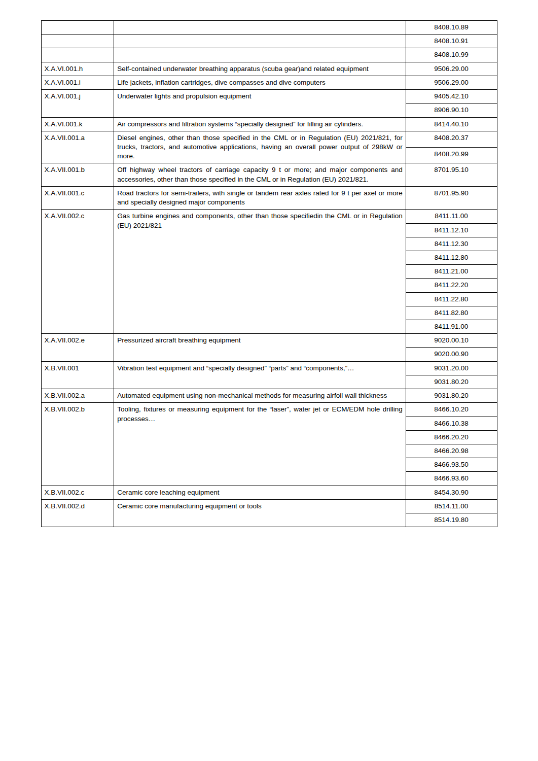| | | 8408.10.89 |
| | | 8408.10.91 |
| | | 8408.10.99 |
| X.A.VI.001.h | Self-contained underwater breathing apparatus (scuba gear)and related equipment | 9506.29.00 |
| X.A.VI.001.i | Life jackets, inflation cartridges, dive compasses and dive computers | 9506.29.00 |
| X.A.VI.001.j | Underwater lights and propulsion equipment | 9405.42.10 |
| 8906.90.10 |
| X.A.VI.001.k | Air compressors and filtration systems “specially designed” for filling air cylinders. | 8414.40.10 |
| X.A.VII.001.a | Diesel engines, other than those specified in the CML or in Regulation (EU) 2021/821, for trucks, tractors, and automotive applications, having an overall power output of 298kW or more. | 8408.20.37 |
| 8408.20.99 |
| X.A.VII.001.b | Off highway wheel tractors of carriage capacity 9 t or more; and major components and accessories, other than those specified in the CML or in Regulation (EU) 2021/821. | 8701.95.10 |
| X.A.VII.001.c | Road tractors for semi-trailers, with single or tandem rear axles rated for 9 t per axel or more and specially designed major components | 8701.95.90 |
| X.A.VII.002.c | Gas turbine engines and components, other than those specifiedin the CML or in Regulation (EU) 2021/821 | 8411.11.00 |
| 8411.12.10 |
| 8411.12.30 |
| 8411.12.80 |
| 8411.21.00 |
| 8411.22.20 |
| 8411.22.80 |
| 8411.82.80 |
| 8411.91.00 |
| X.A.VII.002.e | Pressurized aircraft breathing equipment | 9020.00.10 |
| 9020.00.90 |
| X.B.VII.001 | Vibration test equipment and “specially designed” “parts” and “components,”… | 9031.20.00 |
| 9031.80.20 |
| X.B.VII.002.a | Automated equipment using non-mechanical methods for measuring airfoil wall thickness | 9031.80.20 |
| X.B.VII.002.b | Tooling, fixtures or measuring equipment for the “laser”, water jet or ECM/EDM hole drilling processes… | 8466.10.20 |
| 8466.10.38 |
| 8466.20.20 |
| 8466.20.98 |
| 8466.93.50 |
| 8466.93.60 |
| X.B.VII.002.c | Ceramic core leaching equipment | 8454.30.90 |
| X.B.VII.002.d | Ceramic core manufacturing equipment or tools | 8514.11.00 |
| 8514.19.80 |